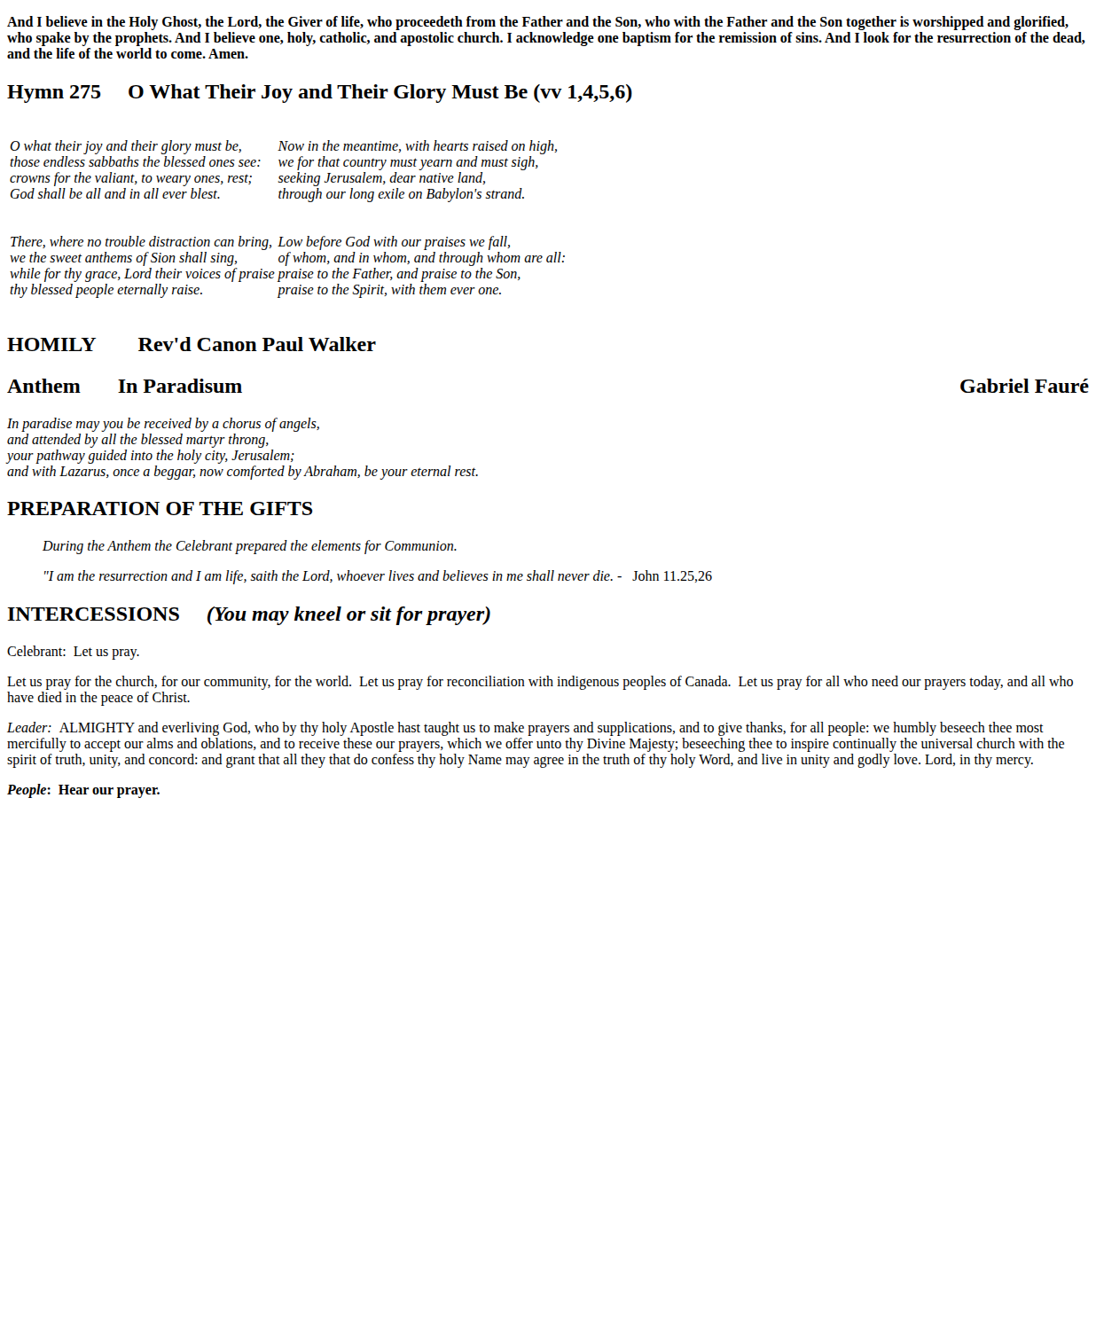And I believe in the Holy Ghost, the Lord, the Giver of life, who proceedeth from the Father and the Son, who with the Father and the Son together is worshipped and glorified, who spake by the prophets. And I believe one, holy, catholic, and apostolic church. I acknowledge one baptism for the remission of sins. And I look for the resurrection of the dead, and the life of the world to come. Amen.
Hymn 275 O What Their Joy and Their Glory Must Be (vv 1,4,5,6)
| O what their joy and their glory must be, those endless sabbaths the blessed ones see: crowns for the valiant, to weary ones, rest; God shall be all and in all ever blest. | Now in the meantime, with hearts raised on high, we for that country must yearn and must sigh, seeking Jerusalem, dear native land, through our long exile on Babylon's strand. |
| There, where no trouble distraction can bring, we the sweet anthems of Sion shall sing, while for thy grace, Lord their voices of praise thy blessed people eternally raise. | Low before God with our praises we fall, of whom, and in whom, and through whom are all: praise to the Father, and praise to the Son, praise to the Spirit, with them ever one. |
HOMILY Rev'd Canon Paul Walker
Anthem In Paradisum Gabriel Fauré
In paradise may you be received by a chorus of angels,
and attended by all the blessed martyr throng,
your pathway guided into the holy city, Jerusalem;
and with Lazarus, once a beggar, now comforted by Abraham, be your eternal rest.
PREPARATION OF THE GIFTS
During the Anthem the Celebrant prepared the elements for Communion.
"I am the resurrection and I am life, saith the Lord, whoever lives and believes in me shall never die. - John 11.25,26
INTERCESSIONS (You may kneel or sit for prayer)
Celebrant: Let us pray.
Let us pray for the church, for our community, for the world. Let us pray for reconciliation with indigenous peoples of Canada. Let us pray for all who need our prayers today, and all who have died in the peace of Christ.
Leader: ALMIGHTY and everliving God, who by thy holy Apostle hast taught us to make prayers and supplications, and to give thanks, for all people: we humbly beseech thee most mercifully to accept our alms and oblations, and to receive these our prayers, which we offer unto thy Divine Majesty; beseeching thee to inspire continually the universal church with the spirit of truth, unity, and concord: and grant that all they that do confess thy holy Name may agree in the truth of thy holy Word, and live in unity and godly love. Lord, in thy mercy.
People: Hear our prayer.